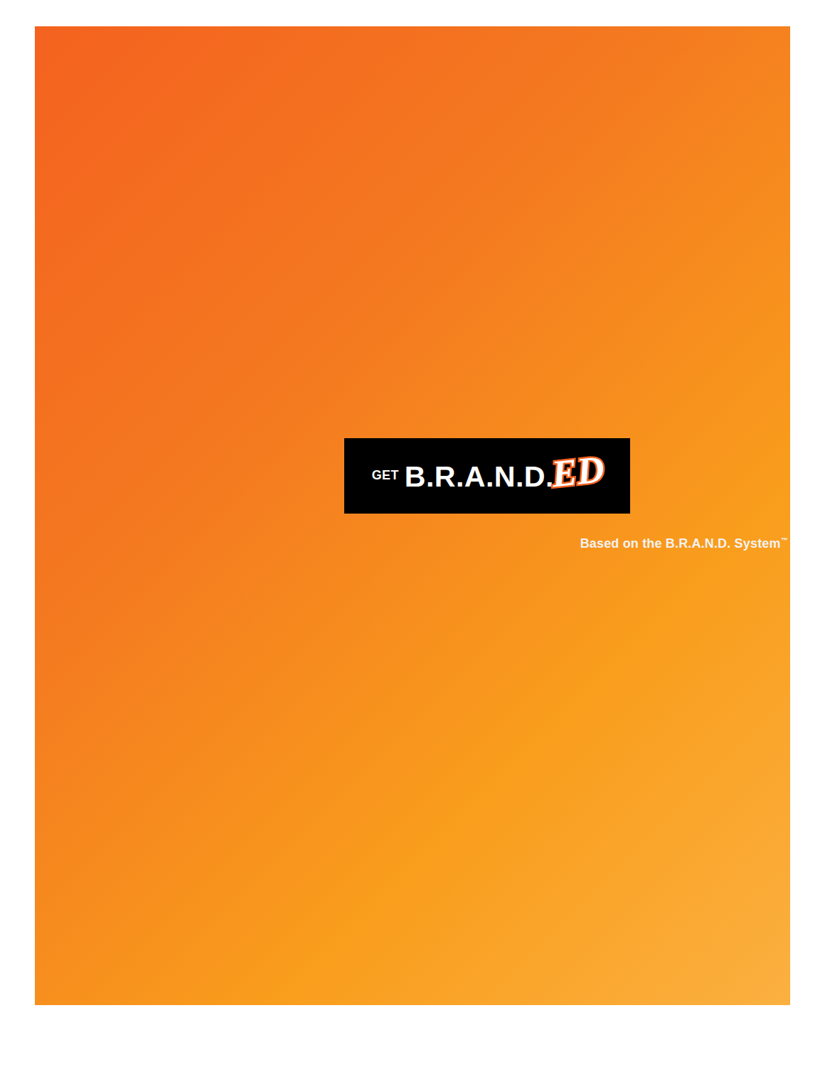Get B.R.A.N.D. ED
Based on the B.R.A.N.D. System™